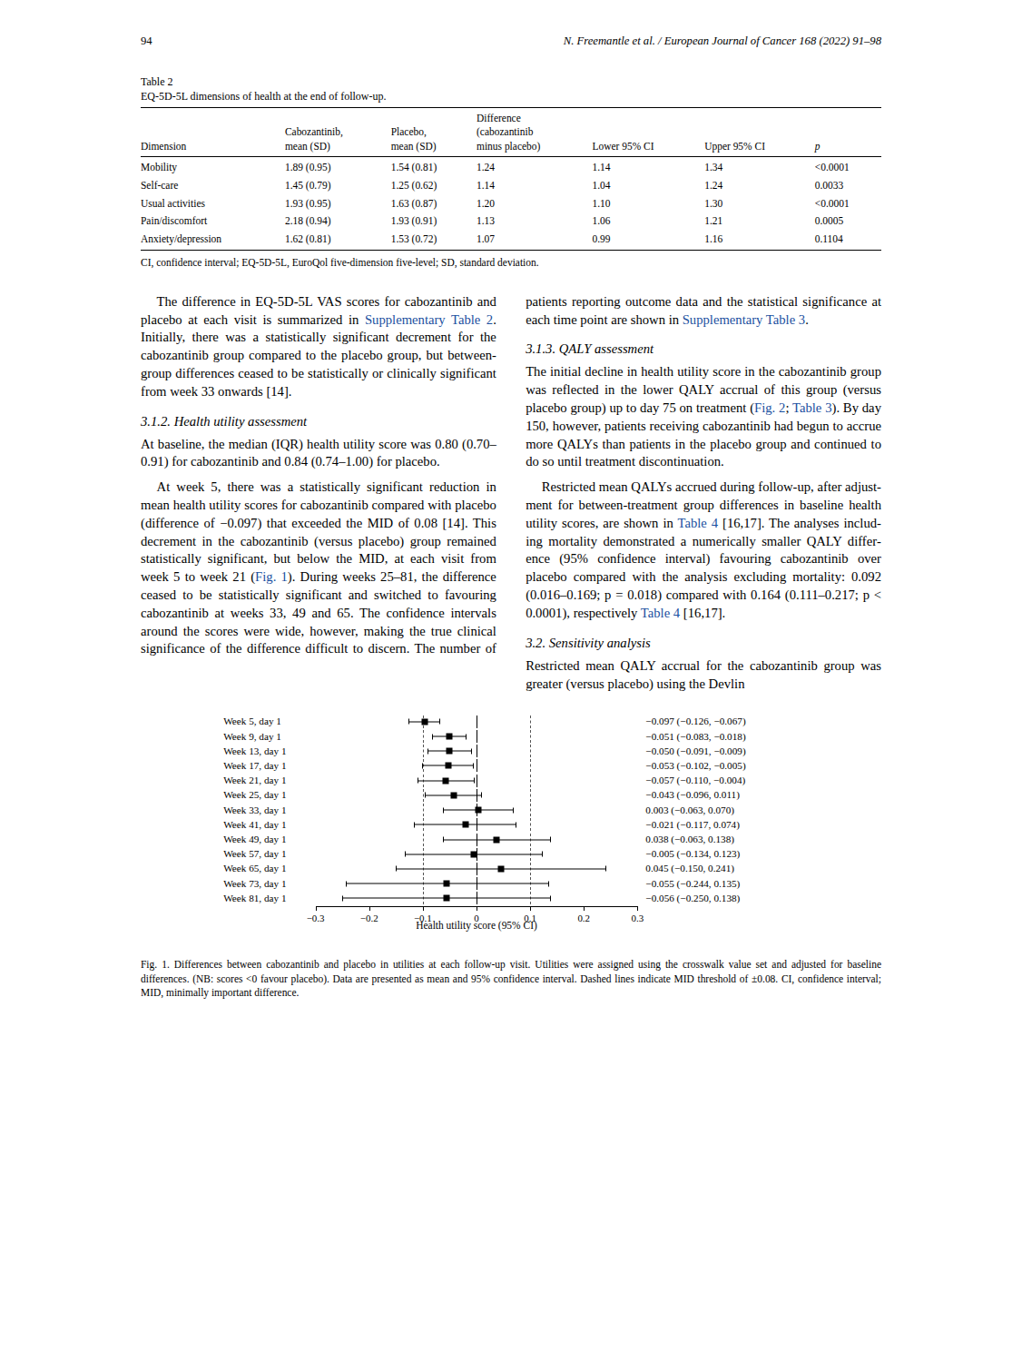94
N. Freemantle et al. / European Journal of Cancer 168 (2022) 91–98
Table 2 EQ-5D-5L dimensions of health at the end of follow-up.
| Dimension | Cabozantinib, mean (SD) | Placebo, mean (SD) | Difference (cabozantinib minus placebo) | Lower 95% CI | Upper 95% CI | p |
| --- | --- | --- | --- | --- | --- | --- |
| Mobility | 1.89 (0.95) | 1.54 (0.81) | 1.24 | 1.14 | 1.34 | <0.0001 |
| Self-care | 1.45 (0.79) | 1.25 (0.62) | 1.14 | 1.04 | 1.24 | 0.0033 |
| Usual activities | 1.93 (0.95) | 1.63 (0.87) | 1.20 | 1.10 | 1.30 | <0.0001 |
| Pain/discomfort | 2.18 (0.94) | 1.93 (0.91) | 1.13 | 1.06 | 1.21 | 0.0005 |
| Anxiety/depression | 1.62 (0.81) | 1.53 (0.72) | 1.07 | 0.99 | 1.16 | 0.1104 |
CI, confidence interval; EQ-5D-5L, EuroQol five-dimension five-level; SD, standard deviation.
The difference in EQ-5D-5L VAS scores for cabozantinib and placebo at each visit is summarized in Supplementary Table 2. Initially, there was a statistically significant decrement for the cabozantinib group compared to the placebo group, but between-group differences ceased to be statistically or clinically significant from week 33 onwards [14].
3.1.2. Health utility assessment
At baseline, the median (IQR) health utility score was 0.80 (0.70–0.91) for cabozantinib and 0.84 (0.74–1.00) for placebo.
At week 5, there was a statistically significant reduction in mean health utility scores for cabozantinib compared with placebo (difference of −0.097) that exceeded the MID of 0.08 [14]. This decrement in the cabozantinib (versus placebo) group remained statistically significant, but below the MID, at each visit from week 5 to week 21 (Fig. 1). During weeks 25–81, the difference ceased to be statistically significant and switched to favouring cabozantinib at weeks 33, 49 and 65. The confidence intervals around the scores were wide, however, making the true clinical significance of the difference difficult to discern. The number of patients reporting outcome data and the statistical significance at each time point are shown in Supplementary Table 3.
3.1.3. QALY assessment
The initial decline in health utility score in the cabozantinib group was reflected in the lower QALY accrual of this group (versus placebo group) up to day 75 on treatment (Fig. 2; Table 3). By day 150, however, patients receiving cabozantinib had begun to accrue more QALYs than patients in the placebo group and continued to do so until treatment discontinuation.
Restricted mean QALYs accrued during follow-up, after adjustment for between-treatment group differences in baseline health utility scores, are shown in Table 4 [16,17]. The analyses including mortality demonstrated a numerically smaller QALY difference (95% confidence interval) favouring cabozantinib over placebo compared with the analysis excluding mortality: 0.092 (0.016–0.169; p = 0.018) compared with 0.164 (0.111–0.217; p < 0.0001), respectively Table 4 [16,17].
3.2. Sensitivity analysis
Restricted mean QALY accrual for the cabozantinib group was greater (versus placebo) using the Devlin
| Week 5, day 1 | | −0.097 (−0.126, −0.067) |
| Week 9, day 1 | | −0.051 (−0.083, −0.018) |
| Week 13, day 1 | | −0.050 (−0.091, −0.009) |
| Week 17, day 1 | | −0.053 (−0.102, −0.005) |
| Week 21, day 1 | | −0.057 (−0.110, −0.004) |
| Week 25, day 1 | | −0.043 (−0.096, 0.011) |
| Week 33, day 1 | | 0.003 (−0.063, 0.070) |
| Week 41, day 1 | | −0.021 (−0.117, 0.074) |
| Week 49, day 1 | | 0.038 (−0.063, 0.138) |
| Week 57, day 1 | | −0.005 (−0.134, 0.123) |
| Week 65, day 1 | | 0.045 (−0.150, 0.241) |
| Week 73, day 1 | | −0.055 (−0.244, 0.135) |
| Week 81, day 1 | | −0.056 (−0.250, 0.138) |
| | −0.3 −0.2 −0.1 0 0.1 0.2 0.3 Health utility score (95% CI) | |
Fig. 1. Differences between cabozantinib and placebo in utilities at each follow-up visit. Utilities were assigned using the crosswalk value set and adjusted for baseline differences. (NB: scores <0 favour placebo). Data are presented as mean and 95% confidence interval. Dashed lines indicate MID threshold of ±0.08. CI, confidence interval; MID, minimally important difference.